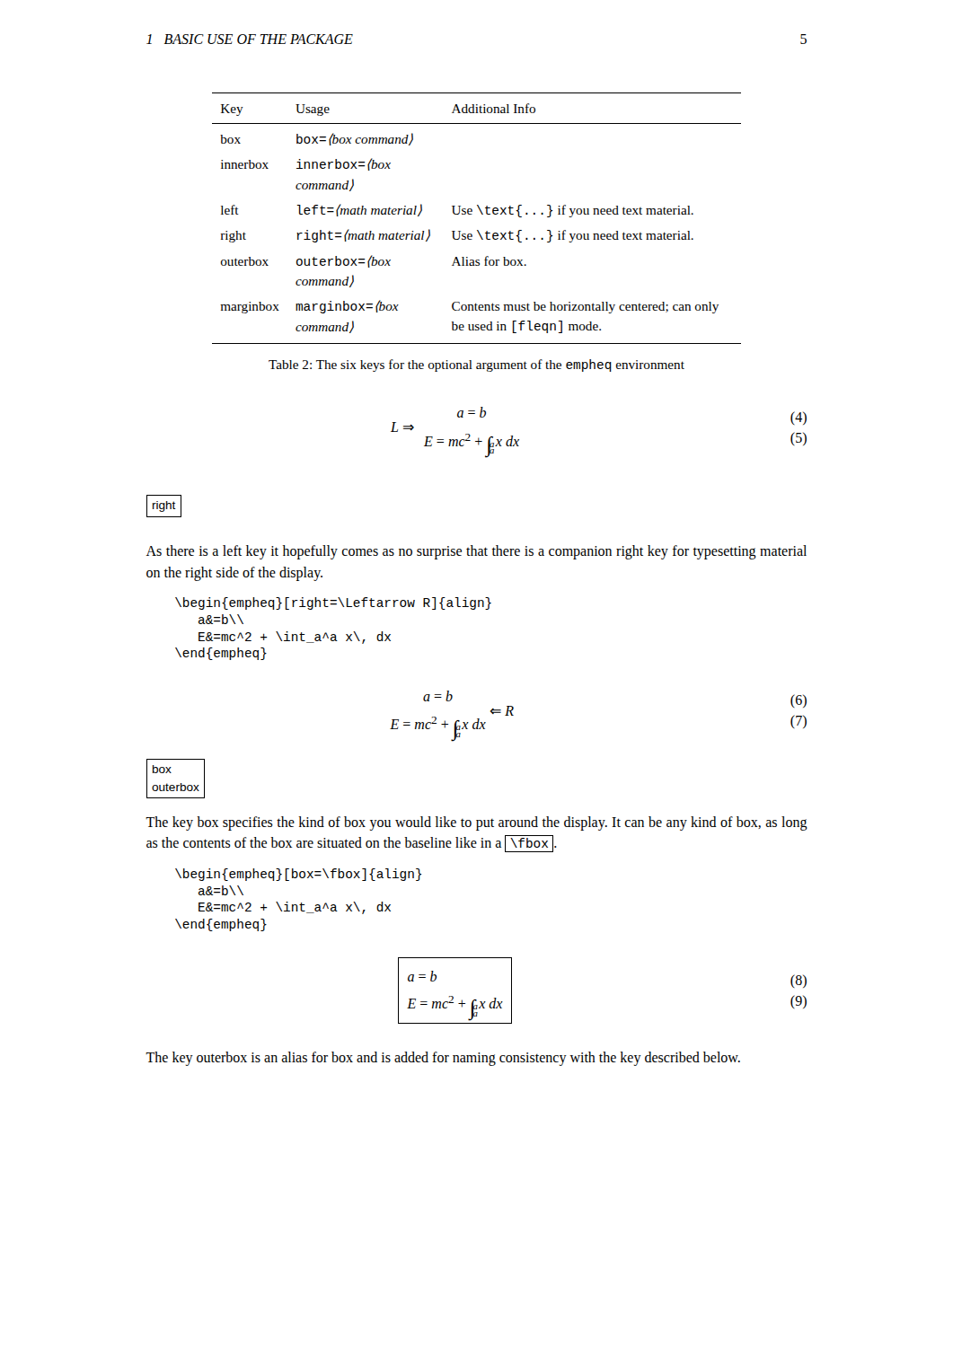1 BASIC USE OF THE PACKAGE 5
| Key | Usage | Additional Info |
| --- | --- | --- |
| box | box= ⟨box command⟩ | |
| innerbox | innerbox= ⟨box command⟩ | |
| left | left= ⟨math material⟩ | Use \text{...} if you need text material. |
| right | right= ⟨math material⟩ | Use \text{...} if you need text material. |
| outerbox | outerbox= ⟨box command⟩ | Alias for box. |
| marginbox | marginbox= ⟨box command⟩ | Contents must be horizontally centered; can only be used in [fleqn] mode. |
Table 2: The six keys for the optional argument of the empheq environment
L ⇒ a = b E = mc2 + ∫aa x dx
(4)
(5)
right
As there is a left key it hopefully comes as no surprise that there is a companion right key for typesetting material on the right side of the display.
\begin{empheq}[right=\Leftarrow R]{align}
   a&=b\\
   E&=mc^2 + \int_a^a x\, dx
\end{empheq}
a = b E = mc2 + ∫aa x dx ⇐ R
(6)
(7)
box outerbox
The key box specifies the kind of box you would like to put around the display. It can be any kind of box, as long as the contents of the box are situated on the baseline like in a \fbox.
\begin{empheq}[box=\fbox]{align}
   a&=b\\
   E&=mc^2 + \int_a^a x\, dx
\end{empheq}
a = b
E = mc2 + ∫aa x dx
(8)
(9)
The key outerbox is an alias for box and is added for naming consistency with the key described below.